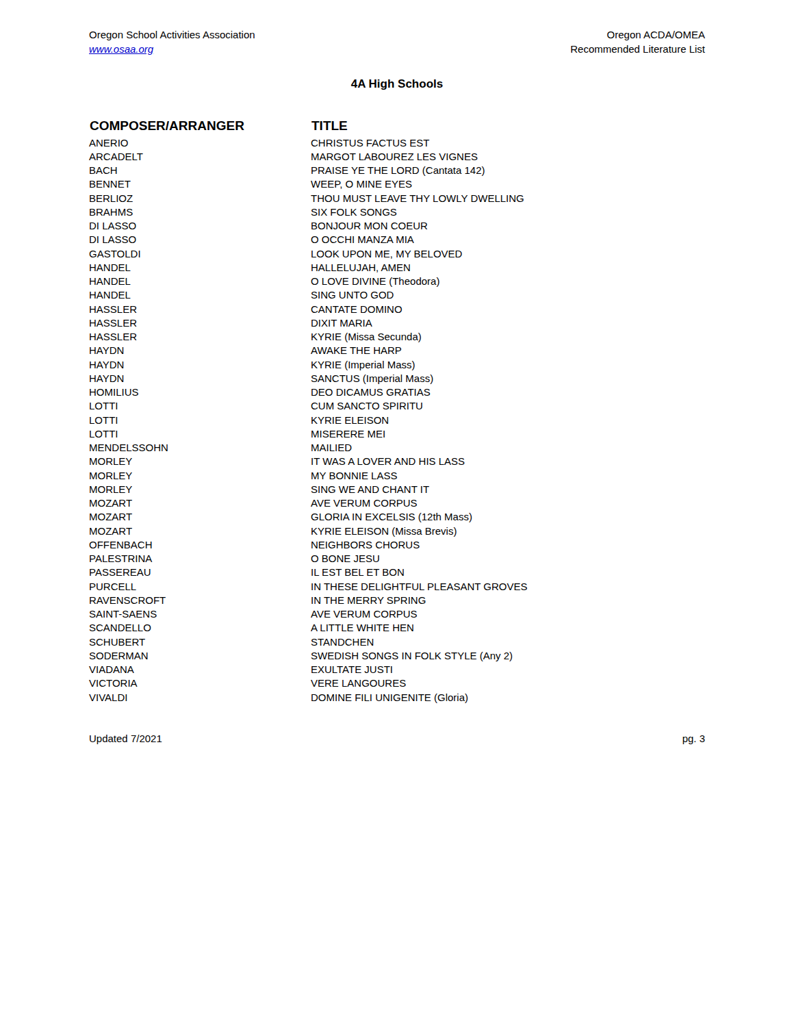Oregon School Activities Association
www.osaa.org
Oregon ACDA/OMEA
Recommended Literature List
4A High Schools
| COMPOSER/ARRANGER | TITLE |
| --- | --- |
| ANERIO | CHRISTUS FACTUS EST |
| ARCADELT | MARGOT LABOUREZ LES VIGNES |
| BACH | PRAISE YE THE LORD (Cantata 142) |
| BENNET | WEEP, O MINE EYES |
| BERLIOZ | THOU MUST LEAVE THY LOWLY DWELLING |
| BRAHMS | SIX FOLK SONGS |
| DI LASSO | BONJOUR MON COEUR |
| DI LASSO | O OCCHI MANZA MIA |
| GASTOLDI | LOOK UPON ME, MY BELOVED |
| HANDEL | HALLELUJAH, AMEN |
| HANDEL | O LOVE DIVINE (Theodora) |
| HANDEL | SING UNTO GOD |
| HASSLER | CANTATE DOMINO |
| HASSLER | DIXIT MARIA |
| HASSLER | KYRIE (Missa Secunda) |
| HAYDN | AWAKE THE HARP |
| HAYDN | KYRIE (Imperial Mass) |
| HAYDN | SANCTUS (Imperial Mass) |
| HOMILIUS | DEO DICAMUS GRATIAS |
| LOTTI | CUM SANCTO SPIRITU |
| LOTTI | KYRIE ELEISON |
| LOTTI | MISERERE MEI |
| MENDELSSOHN | MAILIED |
| MORLEY | IT WAS A LOVER AND HIS LASS |
| MORLEY | MY BONNIE LASS |
| MORLEY | SING WE AND CHANT IT |
| MOZART | AVE VERUM CORPUS |
| MOZART | GLORIA IN EXCELSIS (12th Mass) |
| MOZART | KYRIE ELEISON (Missa Brevis) |
| OFFENBACH | NEIGHBORS CHORUS |
| PALESTRINA | O BONE JESU |
| PASSEREAU | IL EST BEL ET BON |
| PURCELL | IN THESE DELIGHTFUL PLEASANT GROVES |
| RAVENSCROFT | IN THE MERRY SPRING |
| SAINT-SAENS | AVE VERUM CORPUS |
| SCANDELLO | A LITTLE WHITE HEN |
| SCHUBERT | STANDCHEN |
| SODERMAN | SWEDISH SONGS IN FOLK STYLE (Any 2) |
| VIADANA | EXULTATE JUSTI |
| VICTORIA | VERE LANGOURES |
| VIVALDI | DOMINE FILI UNIGENITE (Gloria) |
Updated 7/2021
pg. 3